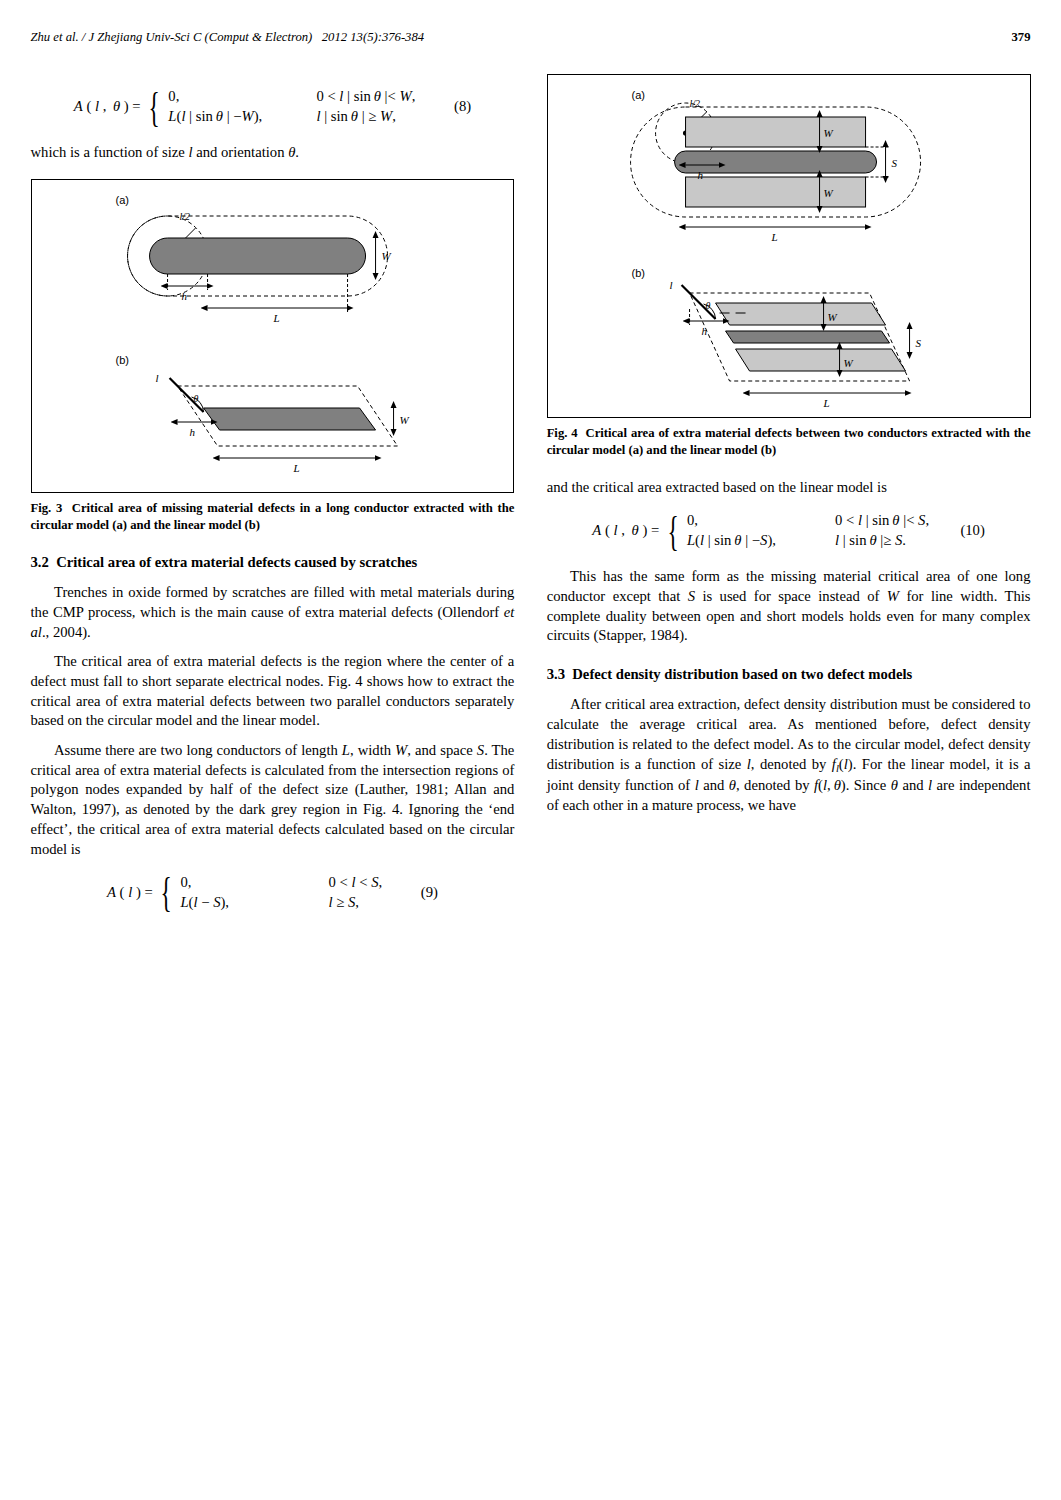Zhu et al. / J Zhejiang Univ-Sci C (Comput & Electron) 2012 13(5):376-384 379
A(l, θ) = { 0, 0 < l | sin θ |< W, L(l | sin θ | −W), l | sin θ | ≥ W, (8)
which is a function of size l and orientation θ.
(a) l/2 W h L (b) l θ W h L
Fig. 3 Critical area of missing material defects in a long conductor extracted with the circular model (a) and the linear model (b)
3.2 Critical area of extra material defects caused by scratches
Trenches in oxide formed by scratches are filled with metal materials during the CMP process, which is the main cause of extra material defects (Ollendorf et al., 2004).
The critical area of extra material defects is the region where the center of a defect must fall to short separate electrical nodes. Fig. 4 shows how to extract the critical area of extra material defects between two parallel conductors separately based on the circular model and the linear model.
Assume there are two long conductors of length L, width W, and space S. The critical area of extra material defects is calculated from the intersection regions of polygon nodes expanded by half of the defect size (Lauther, 1981; Allan and Walton, 1997), as denoted by the dark grey region in Fig. 4. Ignoring the ‘end effect’, the critical area of extra material defects calculated based on the circular model is
A(l) = { 0, 0 < l < S, L(l − S), l ≥ S, (9)
(a) l/2 W W S h L (b) l θ W W S h L
Fig. 4 Critical area of extra material defects between two conductors extracted with the circular model (a) and the linear model (b)
and the critical area extracted based on the linear model is
A(l, θ) = { 0, 0 < l | sin θ |< S, L(l | sin θ | −S), l | sin θ |≥ S. (10)
This has the same form as the missing material critical area of one long conductor except that S is used for space instead of W for line width. This complete duality between open and short models holds even for many complex circuits (Stapper, 1984).
3.3 Defect density distribution based on two defect models
After critical area extraction, defect density distribution must be considered to calculate the average critical area. As mentioned before, defect density distribution is related to the defect model. As to the circular model, defect density distribution is a function of size l, denoted by fl(l). For the linear model, it is a joint density function of l and θ, denoted by f(l, θ). Since θ and l are independent of each other in a mature process, we have